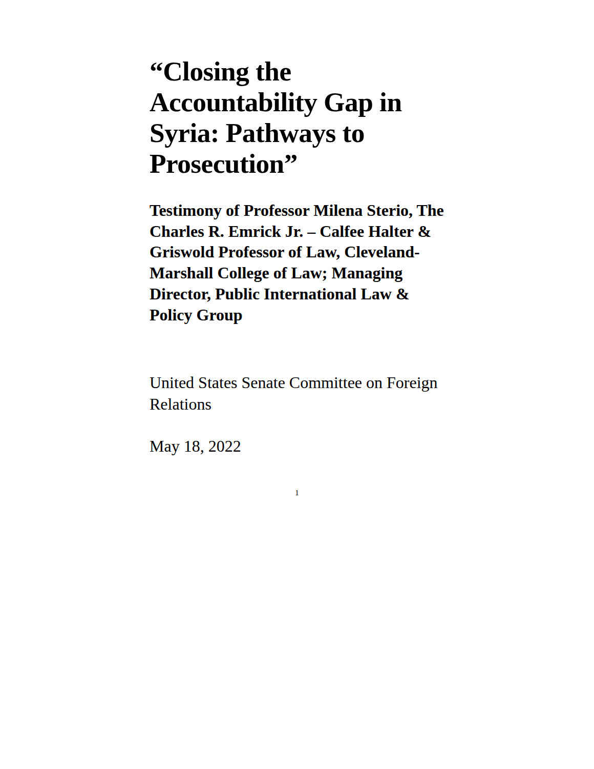“Closing the Accountability Gap in Syria: Pathways to Prosecution”
Testimony of Professor Milena Sterio, The Charles R. Emrick Jr. – Calfee Halter & Griswold Professor of Law, Cleveland-Marshall College of Law; Managing Director, Public International Law & Policy Group
United States Senate Committee on Foreign Relations
May 18, 2022
1